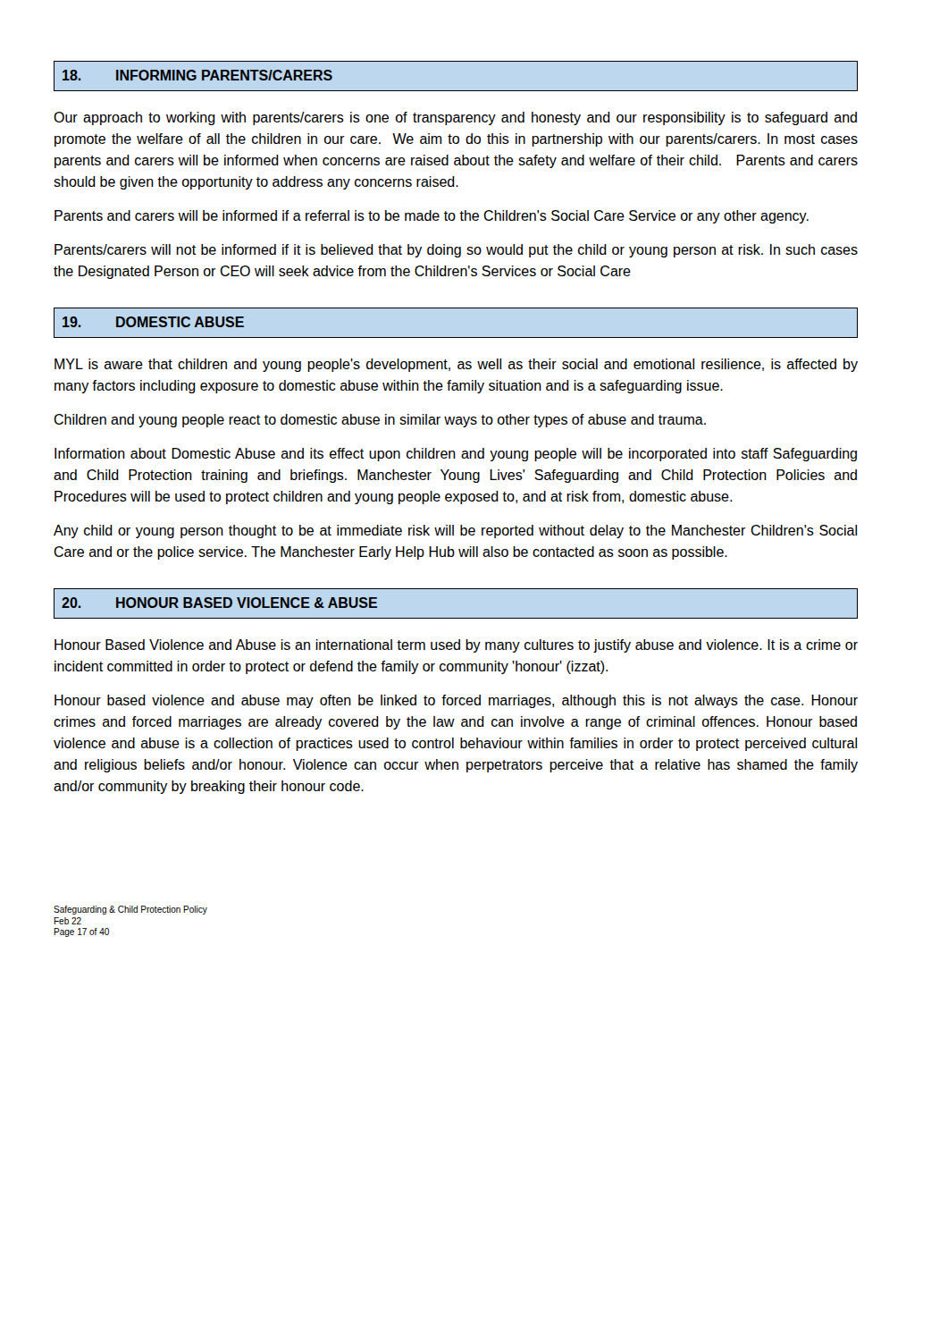18. INFORMING PARENTS/CARERS
Our approach to working with parents/carers is one of transparency and honesty and our responsibility is to safeguard and promote the welfare of all the children in our care. We aim to do this in partnership with our parents/carers. In most cases parents and carers will be informed when concerns are raised about the safety and welfare of their child. Parents and carers should be given the opportunity to address any concerns raised.
Parents and carers will be informed if a referral is to be made to the Children's Social Care Service or any other agency.
Parents/carers will not be informed if it is believed that by doing so would put the child or young person at risk. In such cases the Designated Person or CEO will seek advice from the Children's Services or Social Care
19. DOMESTIC ABUSE
MYL is aware that children and young people's development, as well as their social and emotional resilience, is affected by many factors including exposure to domestic abuse within the family situation and is a safeguarding issue.
Children and young people react to domestic abuse in similar ways to other types of abuse and trauma.
Information about Domestic Abuse and its effect upon children and young people will be incorporated into staff Safeguarding and Child Protection training and briefings. Manchester Young Lives' Safeguarding and Child Protection Policies and Procedures will be used to protect children and young people exposed to, and at risk from, domestic abuse.
Any child or young person thought to be at immediate risk will be reported without delay to the Manchester Children's Social Care and or the police service. The Manchester Early Help Hub will also be contacted as soon as possible.
20. HONOUR BASED VIOLENCE & ABUSE
Honour Based Violence and Abuse is an international term used by many cultures to justify abuse and violence. It is a crime or incident committed in order to protect or defend the family or community 'honour' (izzat).
Honour based violence and abuse may often be linked to forced marriages, although this is not always the case. Honour crimes and forced marriages are already covered by the law and can involve a range of criminal offences. Honour based violence and abuse is a collection of practices used to control behaviour within families in order to protect perceived cultural and religious beliefs and/or honour. Violence can occur when perpetrators perceive that a relative has shamed the family and/or community by breaking their honour code.
Safeguarding & Child Protection Policy
Feb 22
Page 17 of 40